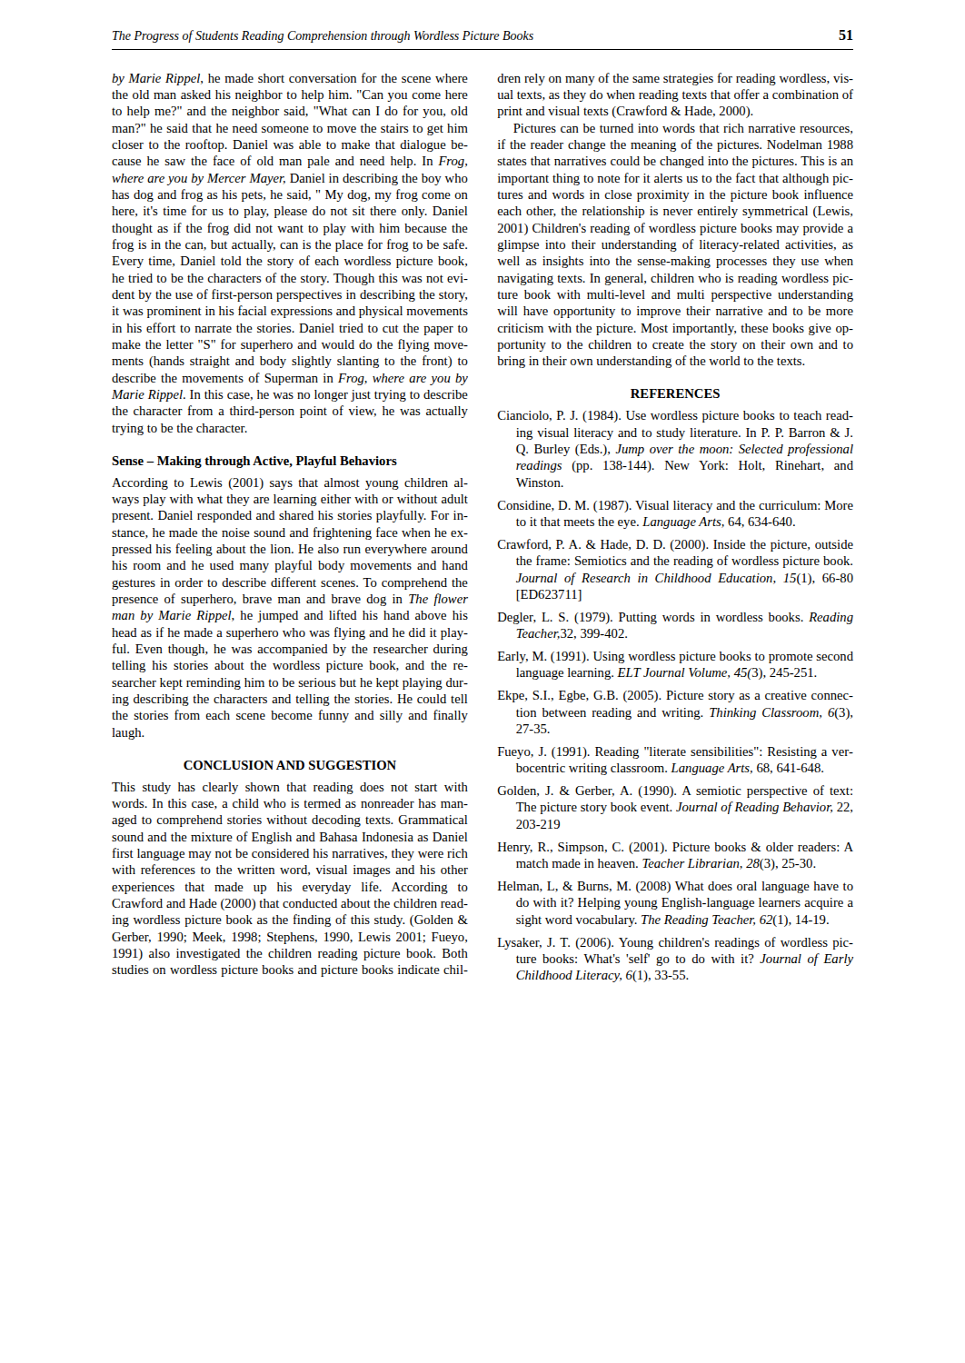The Progress of Students Reading Comprehension through Wordless Picture Books 51
by Marie Rippel, he made short conversation for the scene where the old man asked his neighbor to help him. "Can you come here to help me?" and the neighbor said, "What can I do for you, old man?" he said that he need someone to move the stairs to get him closer to the rooftop. Daniel was able to make that dialogue because he saw the face of old man pale and need help. In Frog, where are you by Mercer Mayer, Daniel in describing the boy who has dog and frog as his pets, he said, " My dog, my frog come on here, it's time for us to play, please do not sit there only. Daniel thought as if the frog did not want to play with him because the frog is in the can, but actually, can is the place for frog to be safe. Every time, Daniel told the story of each wordless picture book, he tried to be the characters of the story. Though this was not evident by the use of first-person perspectives in describing the story, it was prominent in his facial expressions and physical movements in his effort to narrate the stories. Daniel tried to cut the paper to make the letter "S" for superhero and would do the flying movements (hands straight and body slightly slanting to the front) to describe the movements of Superman in Frog, where are you by Marie Rippel. In this case, he was no longer just trying to describe the character from a third-person point of view, he was actually trying to be the character.
Sense – Making through Active, Playful Behaviors
According to Lewis (2001) says that almost young children always play with what they are learning either with or without adult present. Daniel responded and shared his stories playfully. For instance, he made the noise sound and frightening face when he expressed his feeling about the lion. He also run everywhere around his room and he used many playful body movements and hand gestures in order to describe different scenes. To comprehend the presence of superhero, brave man and brave dog in The flower man by Marie Rippel, he jumped and lifted his hand above his head as if he made a superhero who was flying and he did it playful. Even though, he was accompanied by the researcher during telling his stories about the wordless picture book, and the researcher kept reminding him to be serious but he kept playing during describing the characters and telling the stories. He could tell the stories from each scene become funny and silly and finally laugh.
Conclusion and Suggestion
This study has clearly shown that reading does not start with words. In this case, a child who is termed as nonreader has managed to comprehend stories without decoding texts. Grammatical sound and the mixture of English and Bahasa Indonesia as Daniel first language may not be considered his narratives, they were rich with references to the written word, visual images and his other experiences that made up his everyday life. According to Crawford and Hade (2000) that conducted about the children reading wordless picture book as the finding of this study. (Golden & Gerber, 1990; Meek, 1998; Stephens, 1990, Lewis 2001; Fueyo, 1991) also investigated the children reading picture book. Both studies on wordless picture books and picture books indicate children rely on many of the same strategies for reading wordless, visual texts, as they do when reading texts that offer a combination of print and visual texts (Crawford & Hade, 2000).
Pictures can be turned into words that rich narrative resources, if the reader change the meaning of the pictures. Nodelman 1988 states that narratives could be changed into the pictures. This is an important thing to note for it alerts us to the fact that although pictures and words in close proximity in the picture book influence each other, the relationship is never entirely symmetrical (Lewis, 2001) Children's reading of wordless picture books may provide a glimpse into their understanding of literacy-related activities, as well as insights into the sense-making processes they use when navigating texts. In general, children who is reading wordless picture book with multi-level and multi perspective understanding will have opportunity to improve their narrative and to be more criticism with the picture. Most importantly, these books give opportunity to the children to create the story on their own and to bring in their own understanding of the world to the texts.
References
Cianciolo, P. J. (1984). Use wordless picture books to teach reading visual literacy and to study literature. In P. P. Barron & J. Q. Burley (Eds.), Jump over the moon: Selected professional readings (pp. 138-144). New York: Holt, Rinehart, and Winston.
Considine, D. M. (1987). Visual literacy and the curriculum: More to it that meets the eye. Language Arts, 64, 634-640.
Crawford, P. A. & Hade, D. D. (2000). Inside the picture, outside the frame: Semiotics and the reading of wordless picture book. Journal of Research in Childhood Education, 15(1), 66-80 [ED623711]
Degler, L. S. (1979). Putting words in wordless books. Reading Teacher, 32, 399-402.
Early, M. (1991). Using wordless picture books to promote second language learning. ELT Journal Volume, 45(3), 245-251.
Ekpe, S.I., Egbe, G.B. (2005). Picture story as a creative connection between reading and writing. Thinking Classroom, 6(3), 27-35.
Fueyo, J. (1991). Reading "literate sensibilities": Resisting a verbocentric writing classroom. Language Arts, 68, 641-648.
Golden, J. & Gerber, A. (1990). A semiotic perspective of text: The picture story book event. Journal of Reading Behavior, 22, 203-219
Henry, R., Simpson, C. (2001). Picture books & older readers: A match made in heaven. Teacher Librarian, 28(3), 25-30.
Helman, L, & Burns, M. (2008) What does oral language have to do with it? Helping young English-language learners acquire a sight word vocabulary. The Reading Teacher, 62(1), 14-19.
Lysaker, J. T. (2006). Young children's readings of wordless picture books: What's 'self' go to do with it? Journal of Early Childhood Literacy, 6(1), 33-55.